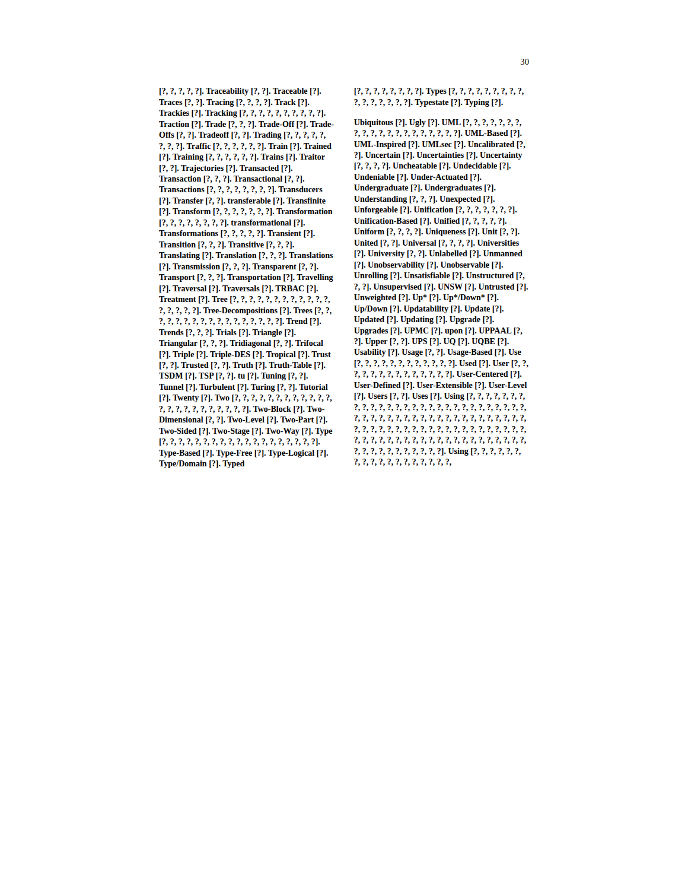30
[?, ?, ?, ?, ?]. Traceability [?, ?]. Traceable [?]. Traces [?, ?]. Tracing [?, ?, ?, ?]. Track [?]. Trackies [?]. Tracking [?, ?, ?, ?, ?, ?, ?, ?, ?, ?]. Traction [?]. Trade [?, ?, ?]. Trade-Off [?]. Trade-Offs [?, ?]. Tradeoff [?, ?]. Trading [?, ?, ?, ?, ?, ?, ?, ?]. Traffic [?, ?, ?, ?, ?, ?]. Train [?]. Trained [?]. Training [?, ?, ?, ?, ?, ?]. Trains [?]. Traitor [?, ?]. Trajectories [?]. Transacted [?]. Transaction [?, ?, ?]. Transactional [?, ?]. Transactions [?, ?, ?, ?, ?, ?, ?, ?]. Transducers [?]. Transfer [?, ?]. transferable [?]. Transfinite [?]. Transform [?, ?, ?, ?, ?, ?, ?]. Transformation [?, ?, ?, ?, ?, ?, ?, ?]. transformational [?]. Transformations [?, ?, ?, ?, ?]. Transient [?]. Transition [?, ?, ?]. Transitive [?, ?, ?]. Translating [?]. Translation [?, ?, ?]. Translations [?]. Transmission [?, ?, ?]. Transparent [?, ?]. Transport [?, ?, ?]. Transportation [?]. Travelling [?]. Traversal [?]. Traversals [?]. TRBAC [?]. Treatment [?]. Tree [?, ?, ?, ?, ?, ?, ?, ?, ?, ?, ?, ?, ?, ?, ?, ?, ?]. Tree-Decompositions [?]. Trees [?, ?, ?, ?, ?, ?, ?, ?, ?, ?, ?, ?, ?, ?, ?, ?, ?]. Trend [?]. Trends [?, ?, ?]. Trials [?]. Triangle [?]. Triangular [?, ?, ?]. Tridiagonal [?, ?]. Trifocal [?]. Triple [?]. Triple-DES [?]. Tropical [?]. Trust [?, ?]. Trusted [?, ?]. Truth [?]. Truth-Table [?]. TSDM [?]. TSP [?, ?]. tu [?]. Tuning [?, ?]. Tunnel [?]. Turbulent [?]. Turing [?, ?]. Tutorial [?]. Twenty [?]. Two [?, ?, ?, ?, ?, ?, ?, ?, ?, ?, ?, ?, ?, ?, ?, ?, ?, ?, ?, ?, ?, ?, ?]. Two-Block [?]. Two-Dimensional [?, ?]. Two-Level [?]. Two-Part [?]. Two-Sided [?]. Two-Stage [?]. Two-Way [?]. Type [?, ?, ?, ?, ?, ?, ?, ?, ?, ?, ?, ?, ?, ?, ?, ?, ?, ?, ?]. Type-Based [?]. Type-Free [?]. Type-Logical [?]. Type/Domain [?]. Typed
[?, ?, ?, ?, ?, ?, ?, ?]. Types [?, ?, ?, ?, ?, ?, ?, ?, ?, ?, ?, ?, ?, ?, ?, ?]. Typestate [?]. Typing [?].
Ubiquitous [?]. Ugly [?]. UML [?, ?, ?, ?, ?, ?, ?, ?, ?, ?, ?, ?, ?, ?, ?, ?, ?, ?, ?, ?]. UML-Based [?]. UML-Inspired [?]. UMLsec [?]. Uncalibrated [?, ?]. Uncertain [?]. Uncertainties [?]. Uncertainty [?, ?, ?, ?]. Uncheatable [?]. Undecidable [?]. Undeniable [?]. Under-Actuated [?]. Undergraduate [?]. Undergraduates [?]. Understanding [?, ?, ?]. Unexpected [?]. Unforgeable [?]. Unification [?, ?, ?, ?, ?, ?, ?]. Unification-Based [?]. Unified [?, ?, ?, ?, ?]. Uniform [?, ?, ?, ?]. Uniqueness [?]. Unit [?, ?]. United [?, ?]. Universal [?, ?, ?, ?]. Universities [?]. University [?, ?]. Unlabelled [?]. Unmanned [?]. Unobservability [?]. Unobservable [?]. Unrolling [?]. Unsatisfiable [?]. Unstructured [?, ?, ?]. Unsupervised [?]. UNSW [?]. Untrusted [?]. Unweighted [?]. Up* [?]. Up*/Down* [?]. Up/Down [?]. Updatability [?]. Update [?]. Updated [?]. Updating [?]. Upgrade [?]. Upgrades [?]. UPMC [?]. upon [?]. UPPAAL [?, ?]. Upper [?, ?]. UPS [?]. UQ [?]. UQBE [?]. Usability [?]. Usage [?, ?]. Usage-Based [?]. Use [?, ?, ?, ?, ?, ?, ?, ?, ?, ?, ?, ?]. Used [?]. User [?, ?, ?, ?, ?, ?, ?, ?, ?, ?, ?, ?, ?, ?]. User-Centered [?]. User-Defined [?]. User-Extensible [?]. User-Level [?]. Users [?, ?]. Uses [?]. Using [?, ?, ?, ?, ?, ?, ?, ?, ?, ?, ?, ?, ?, ?, ?, ?, ?, ?, ?, ?, ?, ?, ?, ?, ?, ?, ?, ?, ?, ?, ?, ?, ?, ?, ?, ?, ?, ?, ?, ?, ?, ?, ?, ?, ?, ?, ?, ?, ?, ?, ?, ?, ?, ?, ?, ?, ?, ?, ?, ?, ?, ?, ?, ?, ?, ?, ?, ?, ?, ?, ?, ?, ?, ?, ?, ?, ?, ?, ?, ?, ?, ?, ?, ?, ?, ?, ?, ?, ?, ?, ?, ?, ?, ?, ?, ?, ?, ?, ?, ?, ?, ?]. Using [?, ?, ?, ?, ?, ?, ?, ?, ?, ?, ?, ?, ?, ?, ?, ?, ?, ?,